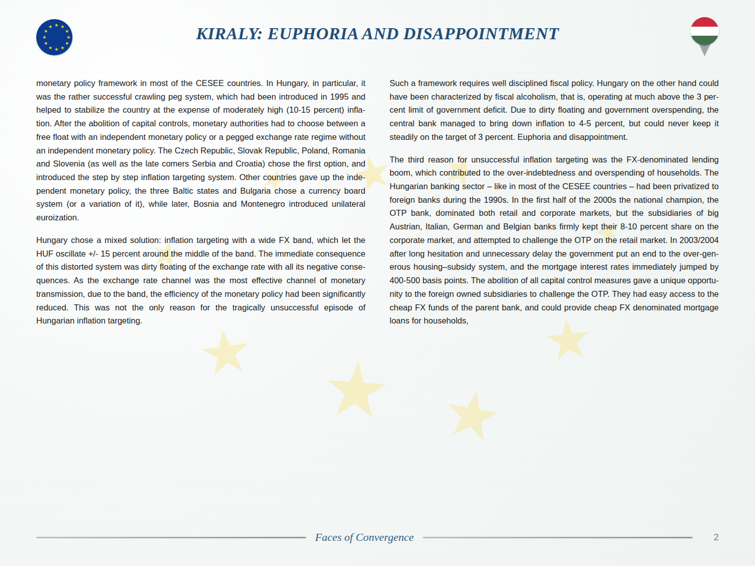★
★
★
★
★
★
★
★
★
★ ★ ★ ★ ★ ★ ★ ★ ★ ★ ★ ★
KIRALY: EUPHORIA AND DISAPPOINTMENT
monetary policy framework in most of the CESEE countries. In Hungary, in particular, it was the rather successful crawling peg system, which had been introduced in 1995 and helped to stabilize the country at the expense of moderately high (10-15 percent) inflation. After the abolition of capital controls, monetary authorities had to choose between a free float with an independent monetary policy or a pegged exchange rate regime without an independent monetary policy. The Czech Republic, Slovak Republic, Poland, Romania and Slovenia (as well as the late comers Serbia and Croatia) chose the first option, and introduced the step by step inflation targeting system. Other countries gave up the independent monetary policy, the three Baltic states and Bulgaria chose a currency board system (or a variation of it), while later, Bosnia and Montenegro introduced unilateral euroization.
Hungary chose a mixed solution: inflation targeting with a wide FX band, which let the HUF oscillate +/- 15 percent around the middle of the band. The immediate consequence of this distorted system was dirty floating of the exchange rate with all its negative consequences. As the exchange rate channel was the most effective channel of monetary transmission, due to the band, the efficiency of the monetary policy had been significantly reduced. This was not the only reason for the tragically unsuccessful episode of Hungarian inflation targeting.
Such a framework requires well disciplined fiscal policy. Hungary on the other hand could have been characterized by fiscal alcoholism, that is, operating at much above the 3 percent limit of government deficit. Due to dirty floating and government overspending, the central bank managed to bring down inflation to 4-5 percent, but could never keep it steadily on the target of 3 percent. Euphoria and disappointment.
The third reason for unsuccessful inflation targeting was the FX-denominated lending boom, which contributed to the over-indebtedness and overspending of households. The Hungarian banking sector – like in most of the CESEE countries – had been privatized to foreign banks during the 1990s. In the first half of the 2000s the national champion, the OTP bank, dominated both retail and corporate markets, but the subsidiaries of big Austrian, Italian, German and Belgian banks firmly kept their 8-10 percent share on the corporate market, and attempted to challenge the OTP on the retail market. In 2003/2004 after long hesitation and unnecessary delay the government put an end to the over-generous housing–subsidy system, and the mortgage interest rates immediately jumped by 400-500 basis points. The abolition of all capital control measures gave a unique opportunity to the foreign owned subsidiaries to challenge the OTP. They had easy access to the cheap FX funds of the parent bank, and could provide cheap FX denominated mortgage loans for households,
Faces of Convergence
2